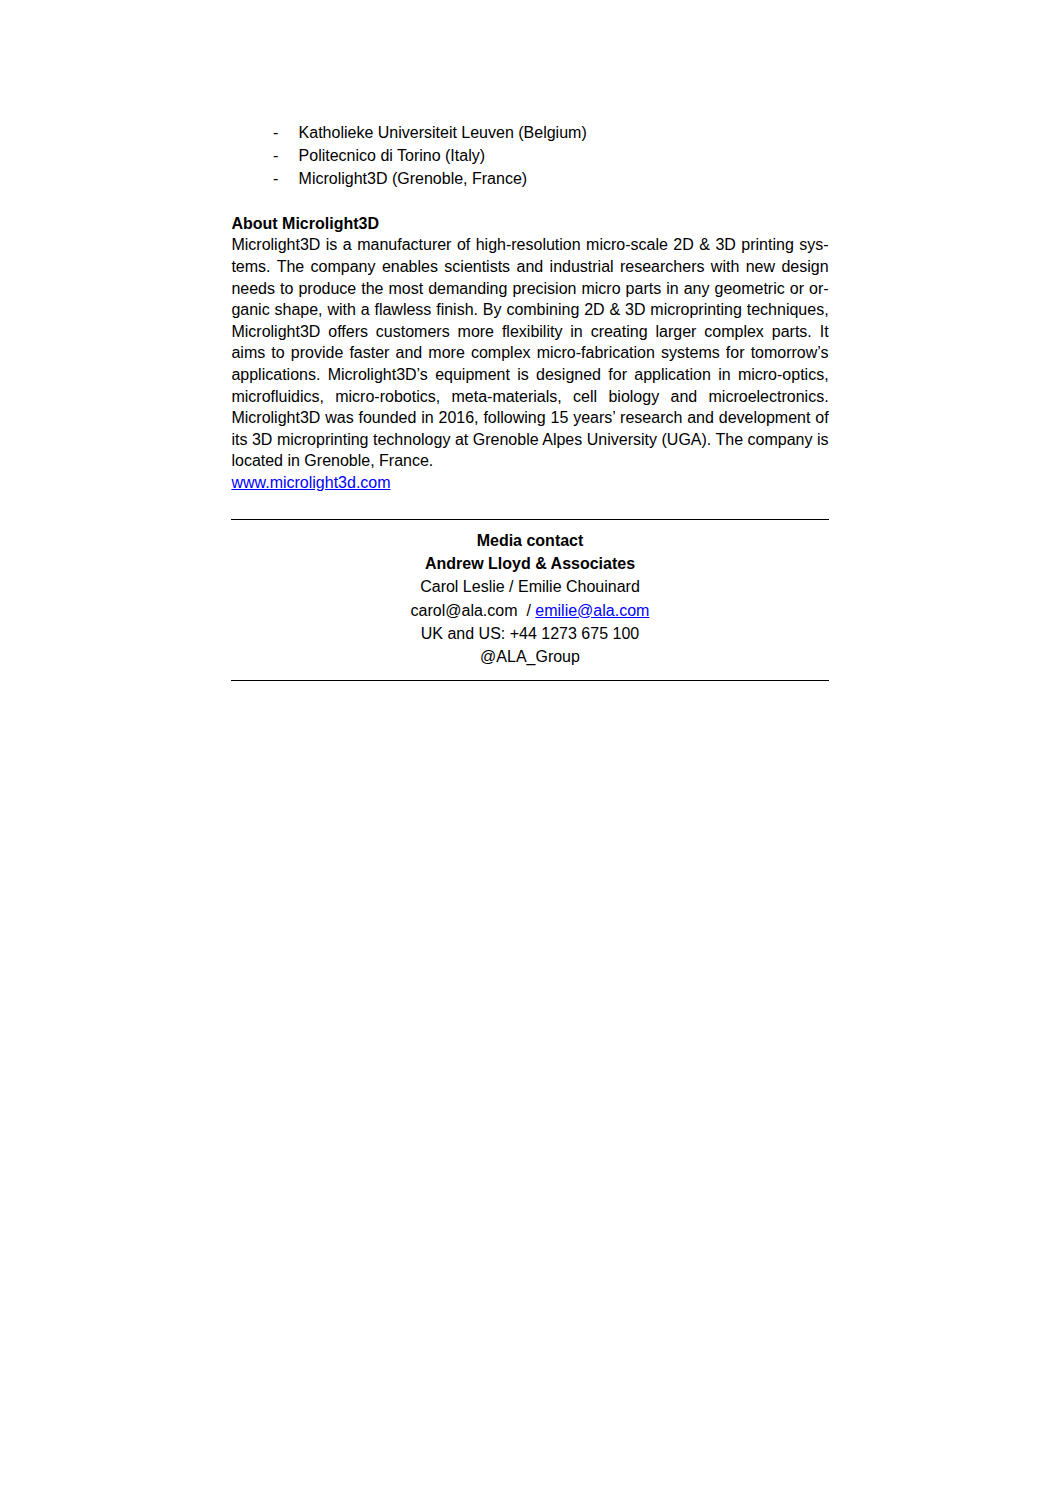Katholieke Universiteit Leuven (Belgium)
Politecnico di Torino (Italy)
Microlight3D (Grenoble, France)
About Microlight3D
Microlight3D is a manufacturer of high-resolution micro-scale 2D & 3D printing systems. The company enables scientists and industrial researchers with new design needs to produce the most demanding precision micro parts in any geometric or organic shape, with a flawless finish. By combining 2D & 3D microprinting techniques, Microlight3D offers customers more flexibility in creating larger complex parts. It aims to provide faster and more complex micro-fabrication systems for tomorrow’s applications. Microlight3D’s equipment is designed for application in micro-optics, microfluidics, micro-robotics, meta-materials, cell biology and microelectronics. Microlight3D was founded in 2016, following 15 years’ research and development of its 3D microprinting technology at Grenoble Alpes University (UGA). The company is located in Grenoble, France.
www.microlight3d.com
Media contact
Andrew Lloyd & Associates
Carol Leslie / Emilie Chouinard
carol@ala.com / emilie@ala.com
UK and US: +44 1273 675 100
@ALA_Group